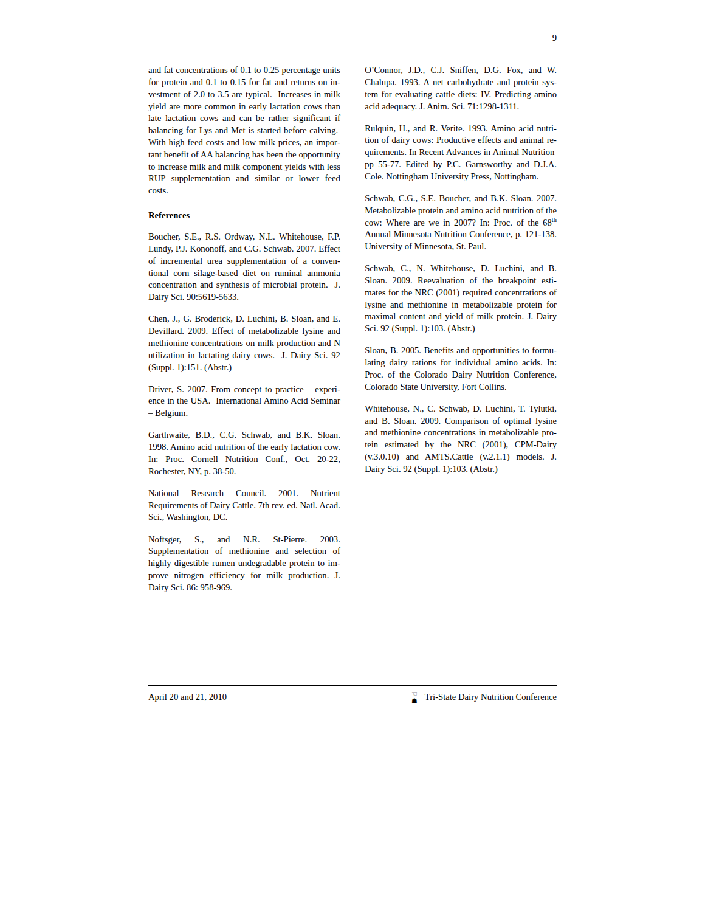9
and fat concentrations of 0.1 to 0.25 percentage units for protein and 0.1 to 0.15 for fat and returns on investment of 2.0 to 3.5 are typical. Increases in milk yield are more common in early lactation cows than late lactation cows and can be rather significant if balancing for Lys and Met is started before calving. With high feed costs and low milk prices, an important benefit of AA balancing has been the opportunity to increase milk and milk component yields with less RUP supplementation and similar or lower feed costs.
References
Boucher, S.E., R.S. Ordway, N.L. Whitehouse, F.P. Lundy, P.J. Kononoff, and C.G. Schwab. 2007. Effect of incremental urea supplementation of a conventional corn silage-based diet on ruminal ammonia concentration and synthesis of microbial protein. J. Dairy Sci. 90:5619-5633.
Chen, J., G. Broderick, D. Luchini, B. Sloan, and E. Devillard. 2009. Effect of metabolizable lysine and methionine concentrations on milk production and N utilization in lactating dairy cows. J. Dairy Sci. 92 (Suppl. 1):151. (Abstr.)
Driver, S. 2007. From concept to practice – experience in the USA. International Amino Acid Seminar – Belgium.
Garthwaite, B.D., C.G. Schwab, and B.K. Sloan. 1998. Amino acid nutrition of the early lactation cow. In: Proc. Cornell Nutrition Conf., Oct. 20-22, Rochester, NY, p. 38-50.
National Research Council. 2001. Nutrient Requirements of Dairy Cattle. 7th rev. ed. Natl. Acad. Sci., Washington, DC.
Noftsger, S., and N.R. St-Pierre. 2003. Supplementation of methionine and selection of highly digestible rumen undegradable protein to improve nitrogen efficiency for milk production. J. Dairy Sci. 86: 958-969.
O’Connor, J.D., C.J. Sniffen, D.G. Fox, and W. Chalupa. 1993. A net carbohydrate and protein system for evaluating cattle diets: IV. Predicting amino acid adequacy. J. Anim. Sci. 71:1298-1311.
Rulquin, H., and R. Verite. 1993. Amino acid nutrition of dairy cows: Productive effects and animal requirements. In Recent Advances in Animal Nutrition pp 55-77. Edited by P.C. Garnsworthy and D.J.A. Cole. Nottingham University Press, Nottingham.
Schwab, C.G., S.E. Boucher, and B.K. Sloan. 2007. Metabolizable protein and amino acid nutrition of the cow: Where are we in 2007? In: Proc. of the 68th Annual Minnesota Nutrition Conference, p. 121-138. University of Minnesota, St. Paul.
Schwab, C., N. Whitehouse, D. Luchini, and B. Sloan. 2009. Reevaluation of the breakpoint estimates for the NRC (2001) required concentrations of lysine and methionine in metabolizable protein for maximal content and yield of milk protein. J. Dairy Sci. 92 (Suppl. 1):103. (Abstr.)
Sloan, B. 2005. Benefits and opportunities to formulating dairy rations for individual amino acids. In: Proc. of the Colorado Dairy Nutrition Conference, Colorado State University, Fort Collins.
Whitehouse, N., C. Schwab, D. Luchini, T. Tylutki, and B. Sloan. 2009. Comparison of optimal lysine and methionine concentrations in metabolizable protein estimated by the NRC (2001), CPM-Dairy (v.3.0.10) and AMTS.Cattle (v.2.1.1) models. J. Dairy Sci. 92 (Suppl. 1):103. (Abstr.)
April 20 and 21, 2010
☜
☗ Tri-State Dairy Nutrition Conference